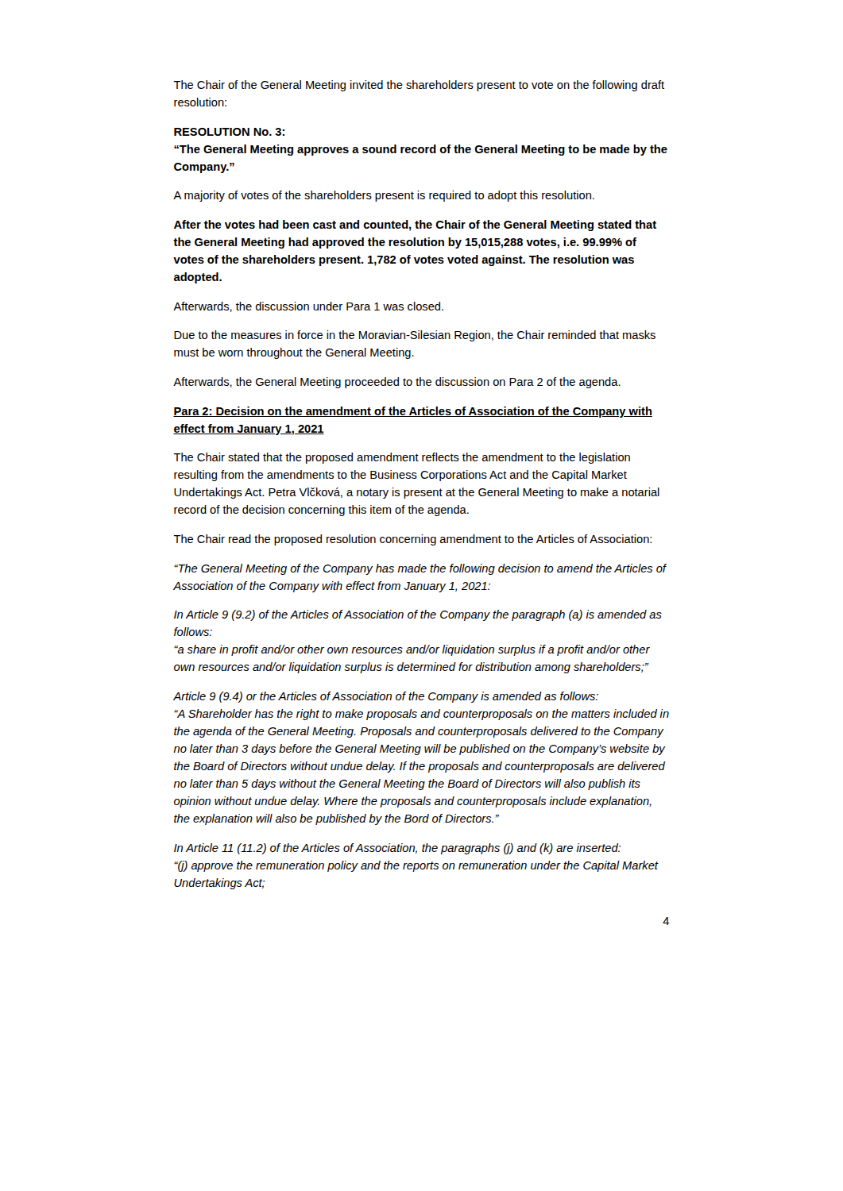The Chair of the General Meeting invited the shareholders present to vote on the following draft resolution:
RESOLUTION No. 3:
“The General Meeting approves a sound record of the General Meeting to be made by the Company.”
A majority of votes of the shareholders present is required to adopt this resolution.
After the votes had been cast and counted, the Chair of the General Meeting stated that the General Meeting had approved the resolution by 15,015,288 votes, i.e. 99.99% of votes of the shareholders present. 1,782 of votes voted against. The resolution was adopted.
Afterwards, the discussion under Para 1 was closed.
Due to the measures in force in the Moravian-Silesian Region, the Chair reminded that masks must be worn throughout the General Meeting.
Afterwards, the General Meeting proceeded to the discussion on Para 2 of the agenda.
Para 2: Decision on the amendment of the Articles of Association of the Company with effect from January 1, 2021
The Chair stated that the proposed amendment reflects the amendment to the legislation resulting from the amendments to the Business Corporations Act and the Capital Market Undertakings Act. Petra Vlčková, a notary is present at the General Meeting to make a notarial record of the decision concerning this item of the agenda.
The Chair read the proposed resolution concerning amendment to the Articles of Association:
“The General Meeting of the Company has made the following decision to amend the Articles of Association of the Company with effect from January 1, 2021:
In Article 9 (9.2) of the Articles of Association of the Company the paragraph (a) is amended as follows:
“a share in profit and/or other own resources and/or liquidation surplus if a profit and/or other own resources and/or liquidation surplus is determined for distribution among shareholders;”
Article 9 (9.4) or the Articles of Association of the Company is amended as follows:
“A Shareholder has the right to make proposals and counterproposals on the matters included in the agenda of the General Meeting. Proposals and counterproposals delivered to the Company no later than 3 days before the General Meeting will be published on the Company’s website by the Board of Directors without undue delay. If the proposals and counterproposals are delivered no later than 5 days without the General Meeting the Board of Directors will also publish its opinion without undue delay. Where the proposals and counterproposals include explanation, the explanation will also be published by the Bord of Directors.”
In Article 11 (11.2) of the Articles of Association, the paragraphs (j) and (k) are inserted:
“(j) approve the remuneration policy and the reports on remuneration under the Capital Market Undertakings Act;
4